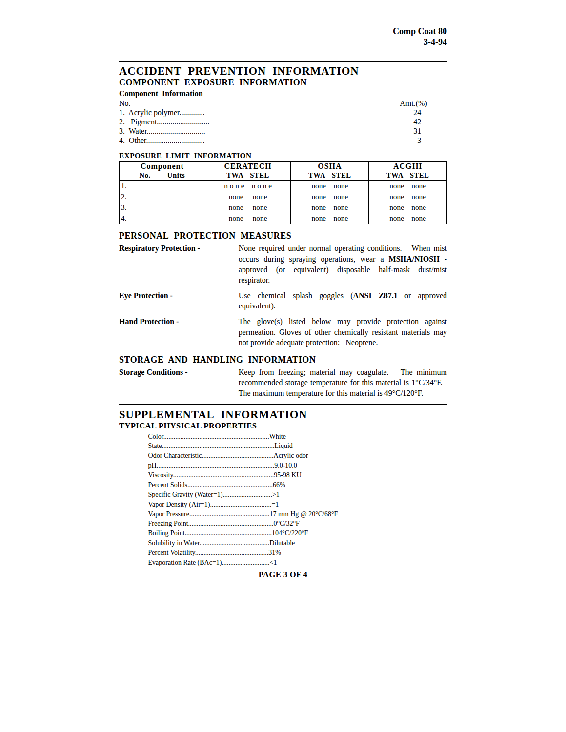Comp Coat 80
3-4-94
ACCIDENT PREVENTION INFORMATION
COMPONENT EXPOSURE INFORMATION
Component Information
| No. | Amt.(%) |
| 1. Acrylic polymer ............. | 24 |
| 2. Pigment ........................... | 42 |
| 3. Water .............................. | 31 |
| 4. Other .............................. | 3 |
EXPOSURE LIMIT INFORMATION
| Component | CERATECH | OSHA | ACGIH |
| No. Units | TWA STEL | TWA STEL | TWA STEL |
| 1. | n o n e n o n e | none none | none none |
| 2. | none none | none none | none none |
| 3. | none none | none none | none none |
| 4. | none none | none none | none none |
PERSONAL PROTECTION MEASURES
Respiratory Protection -
None required under normal operating conditions. When mist occurs during spraying operations, wear a MSHA/NIOSH - approved (or equivalent) disposable half-mask dust/mist respirator.
Eye Protection -
Use chemical splash goggles (ANSI Z87.1 or approved equivalent).
Hand Protection -
The glove(s) listed below may provide protection against permeation. Gloves of other chemically resistant materials may not provide adequate protection: Neoprene.
STORAGE AND HANDLING INFORMATION
Storage Conditions -
Keep from freezing; material may coagulate. The minimum recommended storage temperature for this material is 1°C/34°F. The maximum temperature for this material is 49°C/120°F.
SUPPLEMENTAL INFORMATION
TYPICAL PHYSICAL PROPERTIES
Color.............................................................. White
State.................................................................. Liquid
Odor Characteristic.......................................... Acrylic odor
pH..................................................................... 9.0-10.0
Viscosity........................................................... 95-98 KU
Percent Solids.................................................. 66%
Specific Gravity (Water=1).............................>1
Vapor Density (Air=1)....................................=1
Vapor Pressure............................................... 17 mm Hg @ 20°C/68°F
Freezing Point.................................................. 0°C/32°F
Boiling Point................................................... 104°C/220°F
Solubility in Water......................................... Dilutable
Percent Volatility........................................... 31%
Evaporation Rate (BAc=1)............................<1
PAGE 3 OF 4